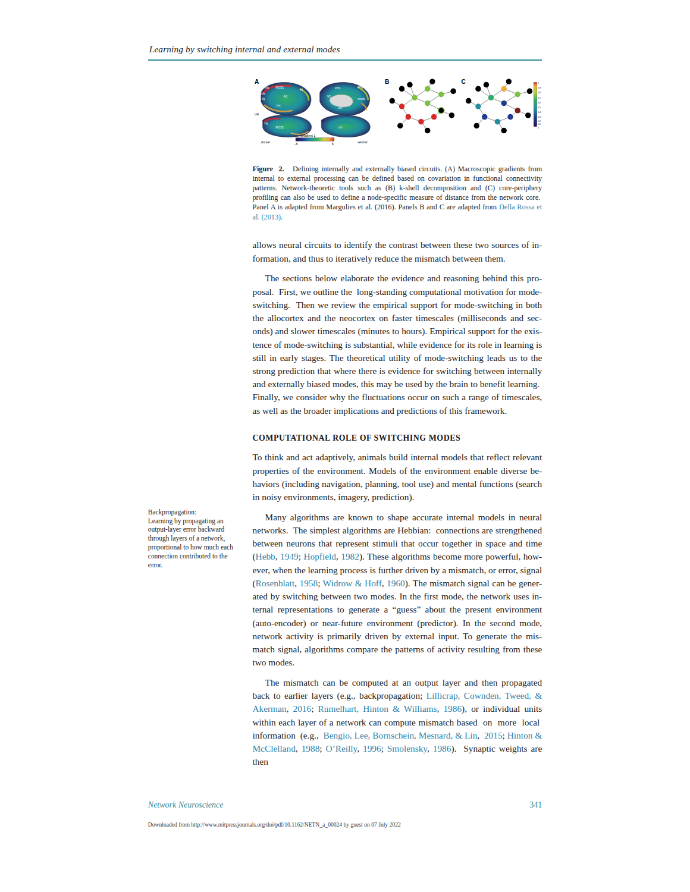Learning by switching internal and external modes
Backpropagation:
Learning by propagating an output-layer error backward through layers of a network, proportional to how much each connection contributed to the error.
A mfg infs ifg M1S1 A1 mtc ag pmc cing V1 vmpfc phf sfg M1S1 ohf dorsal ventral LH Gradient 1 −6 6 B C 1 0,9 0,8 0,7 0,6 0,5 0,4 0,3 0,2 0,1 0
Figure 2. Defining internally and externally biased circuits. (A) Macroscopic gradients from internal to external processing can be defined based on covariation in functional connectivity patterns. Network-theoretic tools such as (B) k-shell decomposition and (C) core-periphery profiling can also be used to define a node-specific measure of distance from the network core. Panel A is adapted from Margulies et al. (2016). Panels B and C are adapted from Della Rossa et al. (2013).
allows neural circuits to identify the contrast between these two sources of information, and thus to iteratively reduce the mismatch between them.
The sections below elaborate the evidence and reasoning behind this proposal. First, we outline the long-standing computational motivation for mode-switching. Then we review the empirical support for mode-switching in both the allocortex and the neocortex on faster timescales (milliseconds and seconds) and slower timescales (minutes to hours). Empirical support for the existence of mode-switching is substantial, while evidence for its role in learning is still in early stages. The theoretical utility of mode-switching leads us to the strong prediction that where there is evidence for switching between internally and externally biased modes, this may be used by the brain to benefit learning. Finally, we consider why the fluctuations occur on such a range of timescales, as well as the broader implications and predictions of this framework.
Computational role of switching modes
To think and act adaptively, animals build internal models that reflect relevant properties of the environment. Models of the environment enable diverse behaviors (including navigation, planning, tool use) and mental functions (search in noisy environments, imagery, prediction).
Many algorithms are known to shape accurate internal models in neural networks. The simplest algorithms are Hebbian: connections are strengthened between neurons that represent stimuli that occur together in space and time (Hebb, 1949; Hopfield, 1982). These algorithms become more powerful, however, when the learning process is further driven by a mismatch, or error, signal (Rosenblatt, 1958; Widrow & Hoff, 1960). The mismatch signal can be generated by switching between two modes. In the first mode, the network uses internal representations to generate a “guess” about the present environment (auto-encoder) or near-future environment (predictor). In the second mode, network activity is primarily driven by external input. To generate the mismatch signal, algorithms compare the patterns of activity resulting from these two modes.
The mismatch can be computed at an output layer and then propagated back to earlier layers (e.g., backpropagation; Lillicrap, Cownden, Tweed, & Akerman, 2016; Rumelhart, Hinton & Williams, 1986), or individual units within each layer of a network can compute mismatch based on more local information (e.g., Bengio, Lee, Bornschein, Mesnard, & Lin, 2015; Hinton & McClelland, 1988; O’Reilly, 1996; Smolensky, 1986). Synaptic weights are then
Network Neuroscience
341
Downloaded from http://www.mitpressjournals.org/doi/pdf/10.1162/NETN_a_00024 by guest on 07 July 2022